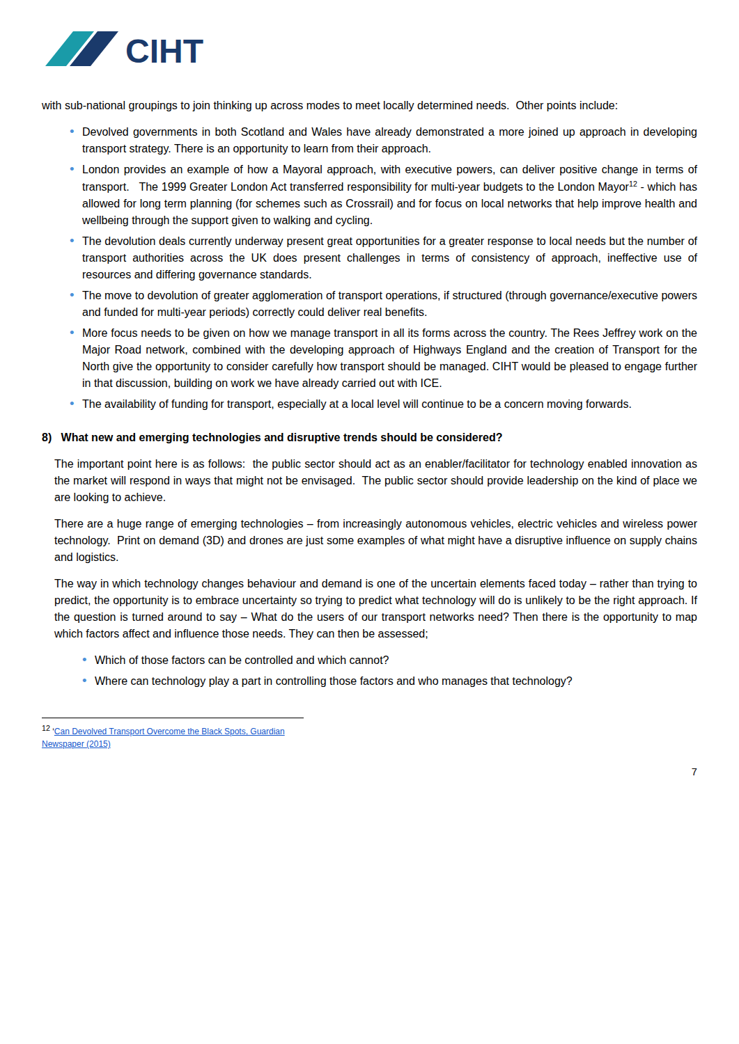CIHT
with sub-national groupings to join thinking up across modes to meet locally determined needs. Other points include:
Devolved governments in both Scotland and Wales have already demonstrated a more joined up approach in developing transport strategy. There is an opportunity to learn from their approach.
London provides an example of how a Mayoral approach, with executive powers, can deliver positive change in terms of transport. The 1999 Greater London Act transferred responsibility for multi-year budgets to the London Mayor12 - which has allowed for long term planning (for schemes such as Crossrail) and for focus on local networks that help improve health and wellbeing through the support given to walking and cycling.
The devolution deals currently underway present great opportunities for a greater response to local needs but the number of transport authorities across the UK does present challenges in terms of consistency of approach, ineffective use of resources and differing governance standards.
The move to devolution of greater agglomeration of transport operations, if structured (through governance/executive powers and funded for multi-year periods) correctly could deliver real benefits.
More focus needs to be given on how we manage transport in all its forms across the country. The Rees Jeffrey work on the Major Road network, combined with the developing approach of Highways England and the creation of Transport for the North give the opportunity to consider carefully how transport should be managed. CIHT would be pleased to engage further in that discussion, building on work we have already carried out with ICE.
The availability of funding for transport, especially at a local level will continue to be a concern moving forwards.
8) What new and emerging technologies and disruptive trends should be considered?
The important point here is as follows: the public sector should act as an enabler/facilitator for technology enabled innovation as the market will respond in ways that might not be envisaged. The public sector should provide leadership on the kind of place we are looking to achieve.
There are a huge range of emerging technologies – from increasingly autonomous vehicles, electric vehicles and wireless power technology. Print on demand (3D) and drones are just some examples of what might have a disruptive influence on supply chains and logistics.
The way in which technology changes behaviour and demand is one of the uncertain elements faced today – rather than trying to predict, the opportunity is to embrace uncertainty so trying to predict what technology will do is unlikely to be the right approach. If the question is turned around to say – What do the users of our transport networks need? Then there is the opportunity to map which factors affect and influence those needs. They can then be assessed;
Which of those factors can be controlled and which cannot?
Where can technology play a part in controlling those factors and who manages that technology?
12 ‘Can Devolved Transport Overcome the Black Spots, Guardian Newspaper (2015)
7